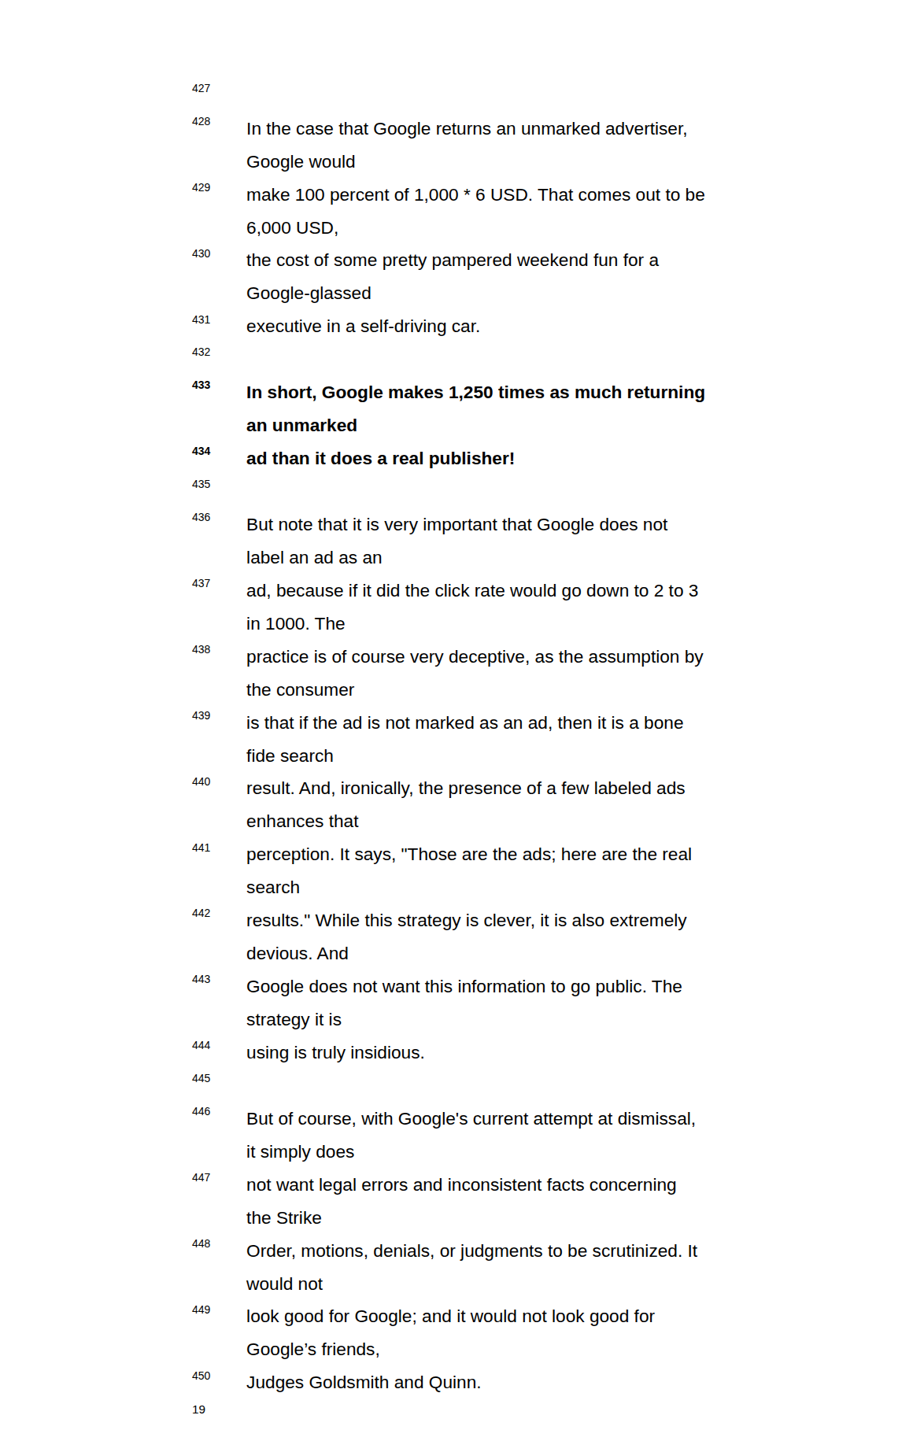In the case that Google returns an unmarked advertiser, Google would
make 100 percent of 1,000 * 6 USD. That comes out to be 6,000 USD,
the cost of some pretty pampered weekend fun for a Google-glassed
executive in a self-driving car.
In short, Google makes 1,250 times as much returning an unmarked
ad than it does a real publisher!
But note that it is very important that Google does not label an ad as an
ad, because if it did the click rate would go down to 2 to 3 in 1000. The
practice is of course very deceptive, as the assumption by the consumer
is that if the ad is not marked as an ad, then it is a bone fide search
result. And, ironically, the presence of a few labeled ads enhances that
perception. It says, "Those are the ads; here are the real search
results." While this strategy is clever, it is also extremely devious. And
Google does not want this information to go public. The strategy it is
using is truly insidious.
But of course, with Google's current attempt at dismissal, it simply does
not want legal errors and inconsistent facts concerning the Strike
Order, motions, denials, or judgments to be scrutinized. It would not
look good for Google; and it would not look good for Google’s friends,
Judges Goldsmith and Quinn.
19